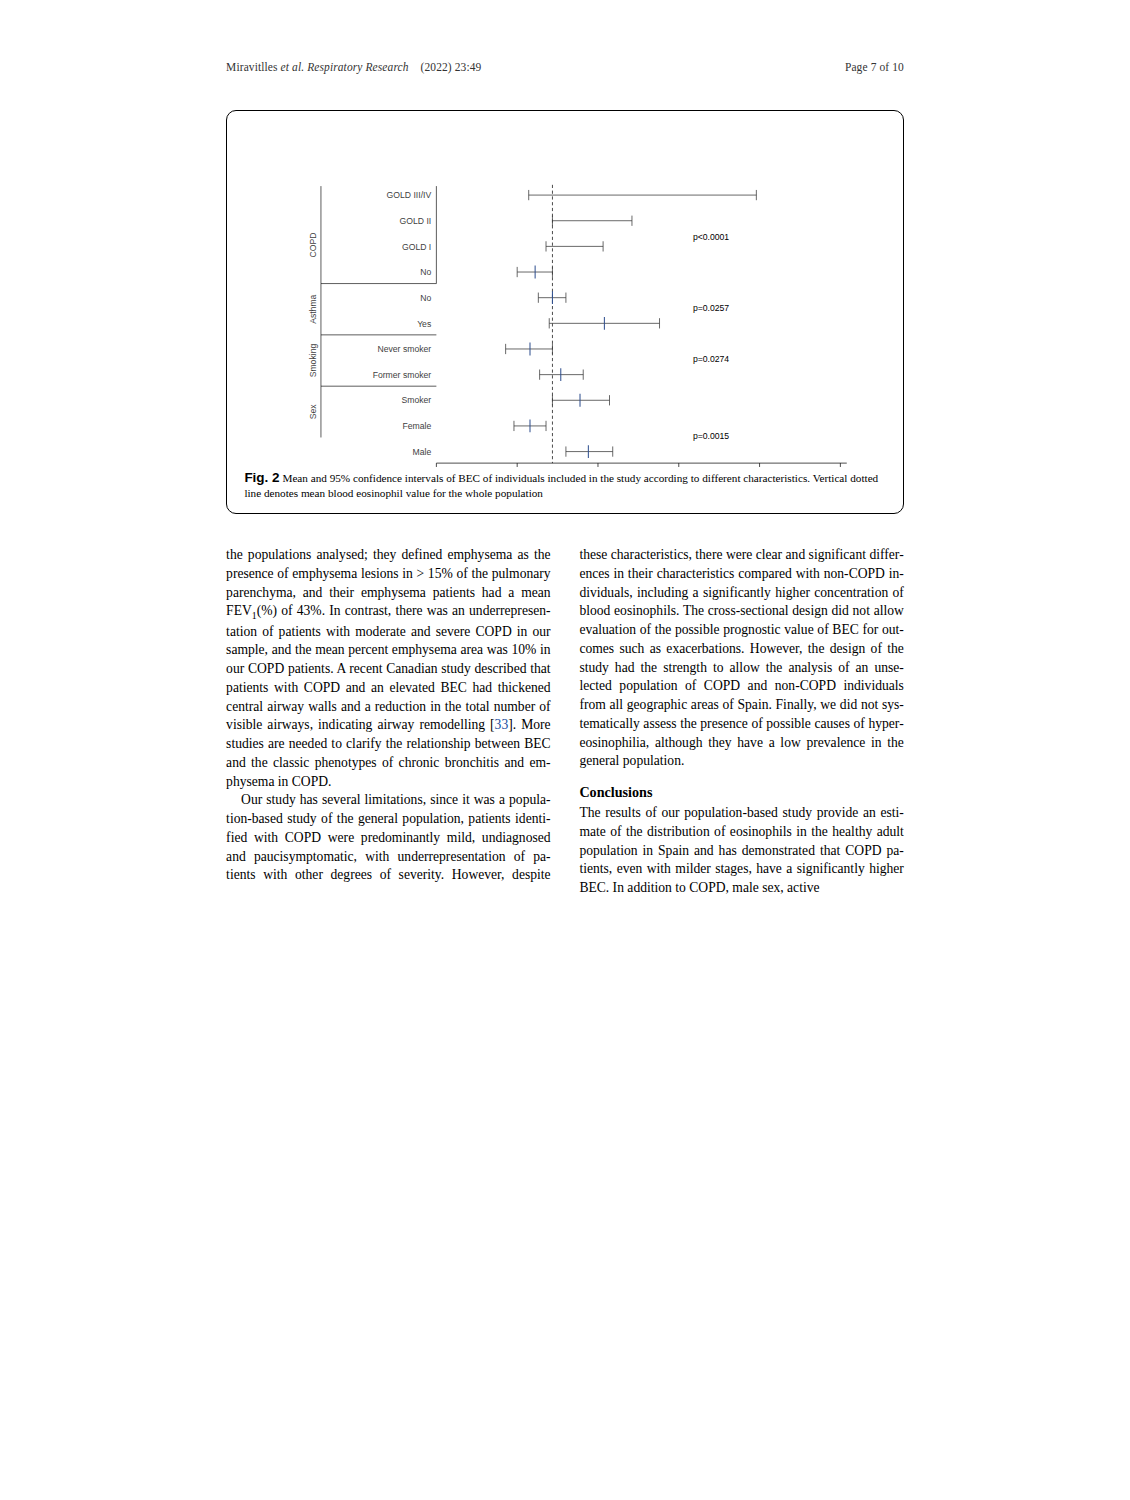Miravitlles et al. Respiratory Research (2022) 23:49
Page 7 of 10
Forest-style plot of mean blood eosinophil counts with 95% confidence intervals Horizontal intervals for COPD GOLD stages, asthma, smoking status and sex, with a vertical dotted reference line at the population mean. Plot geometry: x-axis: 100 -> 350 mapped to px 300 -> 930 scale: px = 300 + (val-100)*(630/250) = 300 + (val-100)*2.52 COPD Asthma Smoking Sex GOLD III/IV GOLD II GOLD I No No Yes Never smoker Former smoker Smoker Female Male p<0.0001 p=0.0257 p=0.0274 p=0.0015 100 150 200 250 300 350
Fig. 2 Mean and 95% confidence intervals of BEC of individuals included in the study according to different characteristics. Vertical dotted line denotes mean blood eosinophil value for the whole population
the populations analysed; they defined emphysema as the presence of emphysema lesions in > 15% of the pulmonary parenchyma, and their emphysema patients had a mean FEV1(%) of 43%. In contrast, there was an underrepresentation of patients with moderate and severe COPD in our sample, and the mean percent emphysema area was 10% in our COPD patients. A recent Canadian study described that patients with COPD and an elevated BEC had thickened central airway walls and a reduction in the total number of visible airways, indicating airway remodelling [33]. More studies are needed to clarify the relationship between BEC and the classic phenotypes of chronic bronchitis and emphysema in COPD.
Our study has several limitations, since it was a population-based study of the general population, patients identified with COPD were predominantly mild, undiagnosed and paucisymptomatic, with underrepresentation of patients with other degrees of severity. However, despite these characteristics, there were clear and significant differences in their characteristics compared with non-COPD individuals, including a significantly higher concentration of blood eosinophils. The cross-sectional design did not allow evaluation of the possible prognostic value of BEC for outcomes such as exacerbations. However, the design of the study had the strength to allow the analysis of an unselected population of COPD and non-COPD individuals from all geographic areas of Spain. Finally, we did not systematically assess the presence of possible causes of hypereosinophilia, although they have a low prevalence in the general population.
Conclusions
The results of our population-based study provide an estimate of the distribution of eosinophils in the healthy adult population in Spain and has demonstrated that COPD patients, even with milder stages, have a significantly higher BEC. In addition to COPD, male sex, active